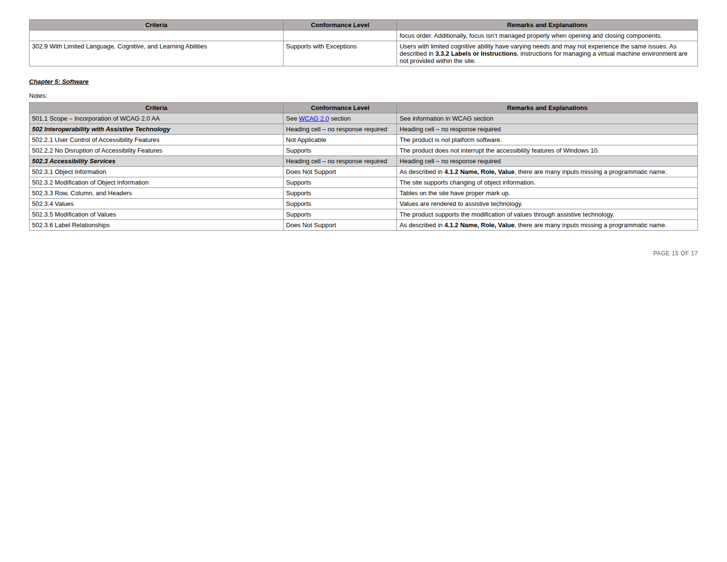| Criteria | Conformance Level | Remarks and Explanations |
| --- | --- | --- |
| | | focus order. Additionally, focus isn’t managed properly when opening and closing components. |
| 302.9 With Limited Language, Cognitive, and Learning Abilities | Supports with Exceptions | Users with limited cognitive ability have varying needs and may not experience the same issues. As described in 3.3.2 Labels or Instructions , instructions for managing a virtual machine environment are not provided within the site. |
Chapter 5: Software
Notes:
| Criteria | Conformance Level | Remarks and Explanations |
| --- | --- | --- |
| 501.1 Scope – Incorporation of WCAG 2.0 AA | See WCAG 2.0 section | See information in WCAG section |
| 502 Interoperability with Assistive Technology | Heading cell – no response required | Heading cell – no response required |
| 502.2.1 User Control of Accessibility Features | Not Applicable | The product is not platform software. |
| 502.2.2 No Disruption of Accessibility Features | Supports | The product does not interrupt the accessibility features of Windows 10. |
| 502.3 Accessibility Services | Heading cell – no response required | Heading cell – no response required |
| 502.3.1 Object Information | Does Not Support | As described in 4.1.2 Name, Role, Value , there are many inputs missing a programmatic name. |
| 502.3.2 Modification of Object Information | Supports | The site supports changing of object information. |
| 502.3.3 Row, Column, and Headers | Supports | Tables on the site have proper mark up. |
| 502.3.4 Values | Supports | Values are rendered to assistive technology. |
| 502.3.5 Modification of Values | Supports | The product supports the modification of values through assistive technology. |
| 502.3.6 Label Relationships | Does Not Support | As described in 4.1.2 Name, Role, Value , there are many inputs missing a programmatic name. |
PAGE 15 OF 17